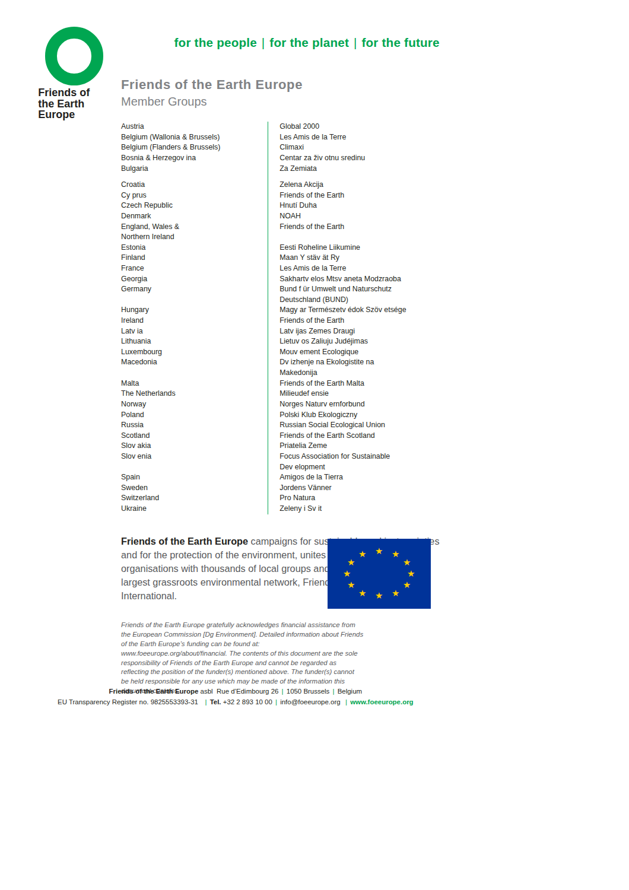Friends of
the Earth
Europe
for the people | for the planet | for the future
Friends of the Earth Europe
Member Groups
| Austria | Global 2000 |
| Belgium (Wallonia & Brussels) | Les Amis de la Terre |
| Belgium (Flanders & Brussels) | Climaxi |
| Bosnia & Herzegov ina | Centar za živ otnu sredinu |
| Bulgaria | Za Zemiata |
| Croatia | Zelena Akcija |
| Cy prus | Friends of the Earth |
| Czech Republic | Hnutí Duha |
| Denmark | NOAH |
| England, Wales & Northern Ireland | Friends of the Earth |
| Estonia | Eesti Roheline Liikumine |
| Finland | Maan Y stäv ät Ry |
| France | Les Amis de la Terre |
| Georgia | Sakhartv elos Mtsv aneta Modzraoba |
| Germany | Bund f ür Umwelt und Naturschutz Deutschland (BUND) |
| Hungary | Magy ar Természetv édok Szöv etsége |
| Ireland | Friends of the Earth |
| Latv ia | Latv ijas Zemes Draugi |
| Lithuania | Lietuv os Zaliuju Judéjimas |
| Luxembourg | Mouv ement Ecologique |
| Macedonia | Dv izhenje na Ekologistite na Makedonija |
| Malta | Friends of the Earth Malta |
| The Netherlands | Milieudef ensie |
| Norway | Norges Naturv ernforbund |
| Poland | Polski Klub Ekologiczny |
| Russia | Russian Social Ecological Union |
| Scotland | Friends of the Earth Scotland |
| Slov akia | Priatelia Zeme |
| Slov enia | Focus Association for Sustainable Dev elopment |
| Spain | Amigos de la Tierra |
| Sweden | Jordens Vänner |
| Switzerland | Pro Natura |
| Ukraine | Zeleny i Sv it |
Friends of the Earth Europe campaigns for sustainable and just societies and for the protection of the environment, unites more than 30 national organisations with thousands of local groups and is part of the world's largest grassroots environmental network, Friends of the Earth International.
Friends of the Earth Europe gratefully acknowledges financial assistance from the European Commission [Dg Environment]. Detailed information about Friends of the Earth Europe’s funding can be found at: www.foeeurope.org/about/financial. The contents of this document are the sole responsibility of Friends of the Earth Europe and cannot be regarded as reflecting the position of the funder(s) mentioned above. The funder(s) cannot be held responsible for any use which may be made of the information this document contains.
★ ★ ★ ★ ★ ★ ★ ★ ★ ★ ★ ★
Friends of the Earth Europe asbl Rue d’Edimbourg 26 | 1050 Brussels | Belgium
EU Transparency Register no. 9825553393-31 | Tel. +32 2 893 10 00 | info@foeeurope.org | www.foeeurope.org